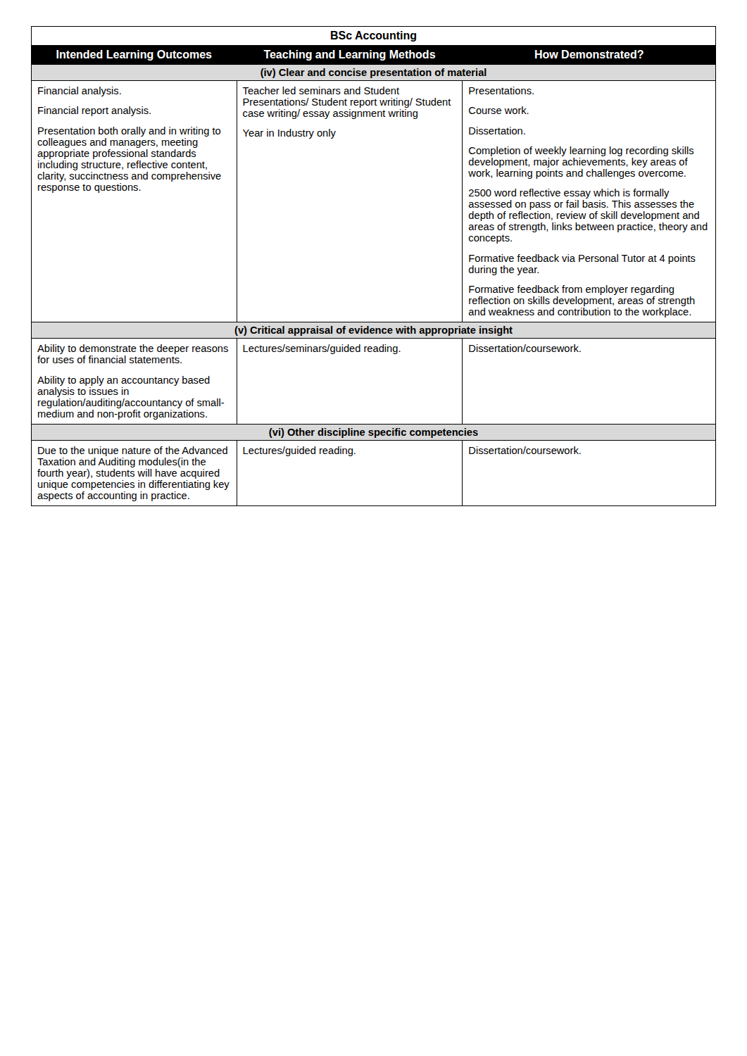| BSc Accounting |
| Intended Learning Outcomes | Teaching and Learning Methods | How Demonstrated? |
| (iv) Clear and concise presentation of material |
| Financial analysis. Financial report analysis. Presentation both orally and in writing to colleagues and managers, meeting appropriate professional standards including structure, reflective content, clarity, succinctness and comprehensive response to questions. | Teacher led seminars and Student Presentations/ Student report writing/ Student case writing/ essay assignment writing Year in Industry only | Presentations. Course work. Dissertation. Completion of weekly learning log recording skills development, major achievements, key areas of work, learning points and challenges overcome. 2500 word reflective essay which is formally assessed on pass or fail basis. This assesses the depth of reflection, review of skill development and areas of strength, links between practice, theory and concepts. Formative feedback via Personal Tutor at 4 points during the year. Formative feedback from employer regarding reflection on skills development, areas of strength and weakness and contribution to the workplace. |
| (v) Critical appraisal of evidence with appropriate insight |
| Ability to demonstrate the deeper reasons for uses of financial statements. Ability to apply an accountancy based analysis to issues in regulation/auditing/accountancy of small-medium and non-profit organizations. | Lectures/seminars/guided reading. | Dissertation/coursework. |
| (vi) Other discipline specific competencies |
| Due to the unique nature of the Advanced Taxation and Auditing modules(in the fourth year), students will have acquired unique competencies in differentiating key aspects of accounting in practice. | Lectures/guided reading. | Dissertation/coursework. |